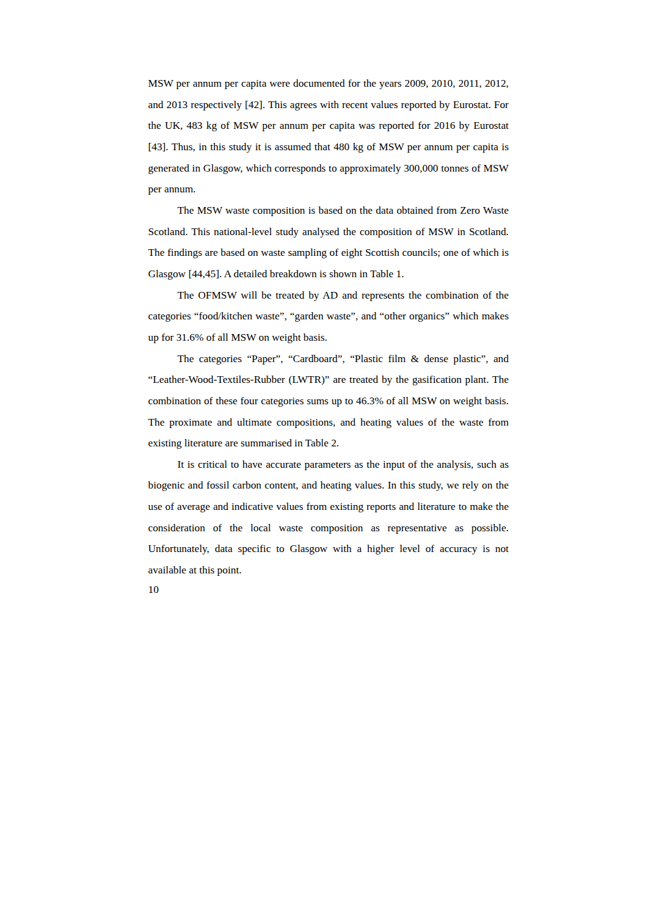MSW per annum per capita were documented for the years 2009, 2010, 2011, 2012, and 2013 respectively [42]. This agrees with recent values reported by Eurostat. For the UK, 483 kg of MSW per annum per capita was reported for 2016 by Eurostat [43]. Thus, in this study it is assumed that 480 kg of MSW per annum per capita is generated in Glasgow, which corresponds to approximately 300,000 tonnes of MSW per annum.
The MSW waste composition is based on the data obtained from Zero Waste Scotland. This national-level study analysed the composition of MSW in Scotland. The findings are based on waste sampling of eight Scottish councils; one of which is Glasgow [44,45]. A detailed breakdown is shown in Table 1.
The OFMSW will be treated by AD and represents the combination of the categories “food/kitchen waste”, “garden waste”, and “other organics” which makes up for 31.6% of all MSW on weight basis.
The categories “Paper”, “Cardboard”, “Plastic film & dense plastic”, and “Leather-Wood-Textiles-Rubber (LWTR)” are treated by the gasification plant. The combination of these four categories sums up to 46.3% of all MSW on weight basis. The proximate and ultimate compositions, and heating values of the waste from existing literature are summarised in Table 2.
It is critical to have accurate parameters as the input of the analysis, such as biogenic and fossil carbon content, and heating values. In this study, we rely on the use of average and indicative values from existing reports and literature to make the consideration of the local waste composition as representative as possible. Unfortunately, data specific to Glasgow with a higher level of accuracy is not available at this point.
10